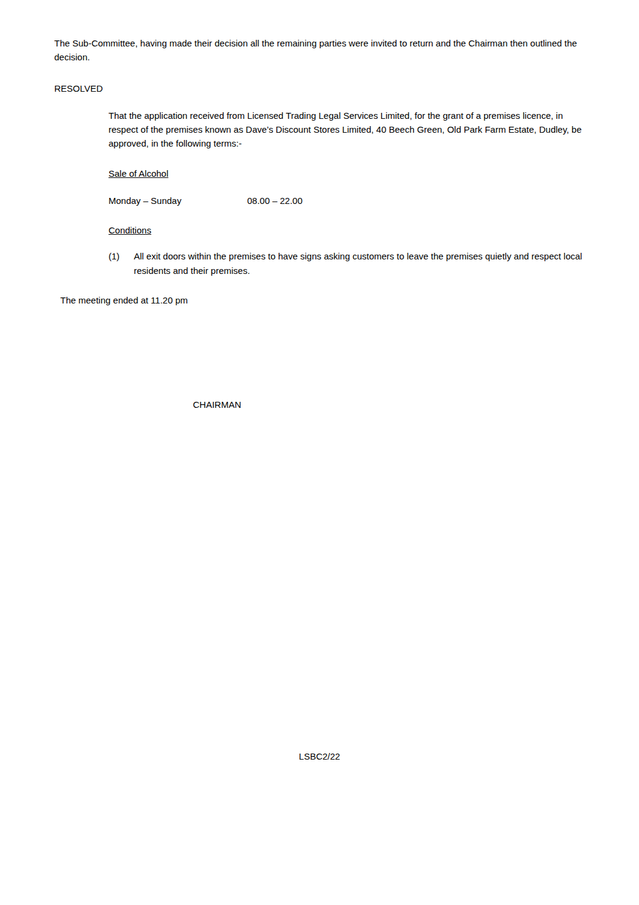The Sub-Committee, having made their decision all the remaining parties were invited to return and the Chairman then outlined the decision.
RESOLVED
That the application received from Licensed Trading Legal Services Limited, for the grant of a premises licence, in respect of the premises known as Dave’s Discount Stores Limited, 40 Beech Green, Old Park Farm Estate, Dudley, be approved, in the following terms:-
Sale of Alcohol
Monday – Sunday 08.00 – 22.00
Conditions
(1) All exit doors within the premises to have signs asking customers to leave the premises quietly and respect local residents and their premises.
The meeting ended at 11.20 pm
CHAIRMAN
LSBC2/22